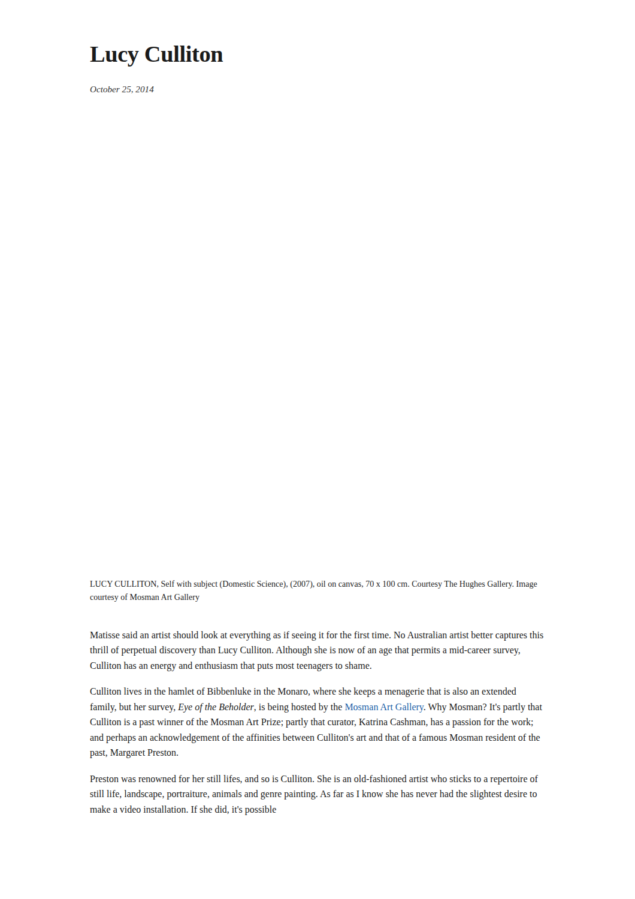Lucy Culliton
October 25, 2014
LUCY CULLITON, Self with subject (Domestic Science), (2007), oil on canvas, 70 x 100 cm. Courtesy The Hughes Gallery. Image courtesy of Mosman Art Gallery
Matisse said an artist should look at everything as if seeing it for the first time. No Australian artist better captures this thrill of perpetual discovery than Lucy Culliton. Although she is now of an age that permits a mid-career survey, Culliton has an energy and enthusiasm that puts most teenagers to shame.
Culliton lives in the hamlet of Bibbenluke in the Monaro, where she keeps a menagerie that is also an extended family, but her survey, Eye of the Beholder, is being hosted by the Mosman Art Gallery. Why Mosman? It's partly that Culliton is a past winner of the Mosman Art Prize; partly that curator, Katrina Cashman, has a passion for the work; and perhaps an acknowledgement of the affinities between Culliton's art and that of a famous Mosman resident of the past, Margaret Preston.
Preston was renowned for her still lifes, and so is Culliton. She is an old-fashioned artist who sticks to a repertoire of still life, landscape, portraiture, animals and genre painting. As far as I know she has never had the slightest desire to make a video installation. If she did, it's possible